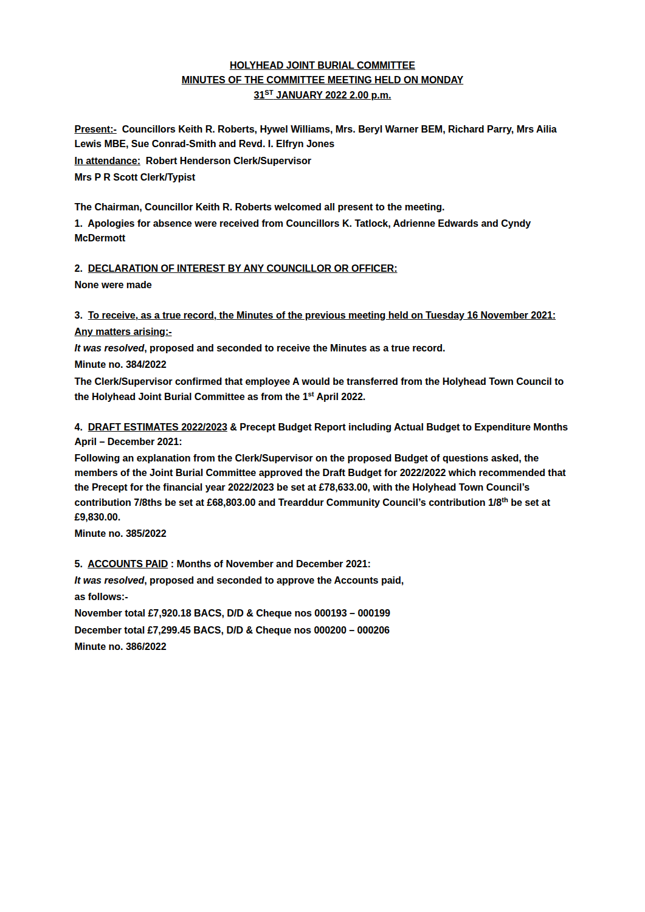HOLYHEAD JOINT BURIAL COMMITTEE
MINUTES OF THE COMMITTEE MEETING HELD ON MONDAY
31ST JANUARY 2022 2.00 p.m.
Present:- Councillors Keith R. Roberts, Hywel Williams, Mrs. Beryl Warner BEM, Richard Parry, Mrs Ailia Lewis MBE, Sue Conrad-Smith and Revd. I. Elfryn Jones
In attendance: Robert Henderson Clerk/Supervisor
Mrs P R Scott Clerk/Typist
The Chairman, Councillor Keith R. Roberts welcomed all present to the meeting.
1. Apologies for absence were received from Councillors K. Tatlock, Adrienne Edwards and Cyndy McDermott
2. DECLARATION OF INTEREST BY ANY COUNCILLOR OR OFFICER:
None were made
3. To receive, as a true record, the Minutes of the previous meeting held on Tuesday 16 November 2021:
Any matters arising:-
It was resolved, proposed and seconded to receive the Minutes as a true record.
Minute no. 384/2022
The Clerk/Supervisor confirmed that employee A would be transferred from the Holyhead Town Council to the Holyhead Joint Burial Committee as from the 1st April 2022.
4. DRAFT ESTIMATES 2022/2023 & Precept Budget Report including Actual Budget to Expenditure Months April – December 2021:
Following an explanation from the Clerk/Supervisor on the proposed Budget of questions asked, the members of the Joint Burial Committee approved the Draft Budget for 2022/2022 which recommended that the Precept for the financial year 2022/2023 be set at £78,633.00, with the Holyhead Town Council’s contribution 7/8ths be set at £68,803.00 and Trearddur Community Council’s contribution 1/8th be set at £9,830.00.
Minute no. 385/2022
5. ACCOUNTS PAID : Months of November and December 2021:
It was resolved, proposed and seconded to approve the Accounts paid,
as follows:-
November total £7,920.18 BACS, D/D & Cheque nos 000193 – 000199
December total £7,299.45 BACS, D/D & Cheque nos 000200 – 000206
Minute no. 386/2022